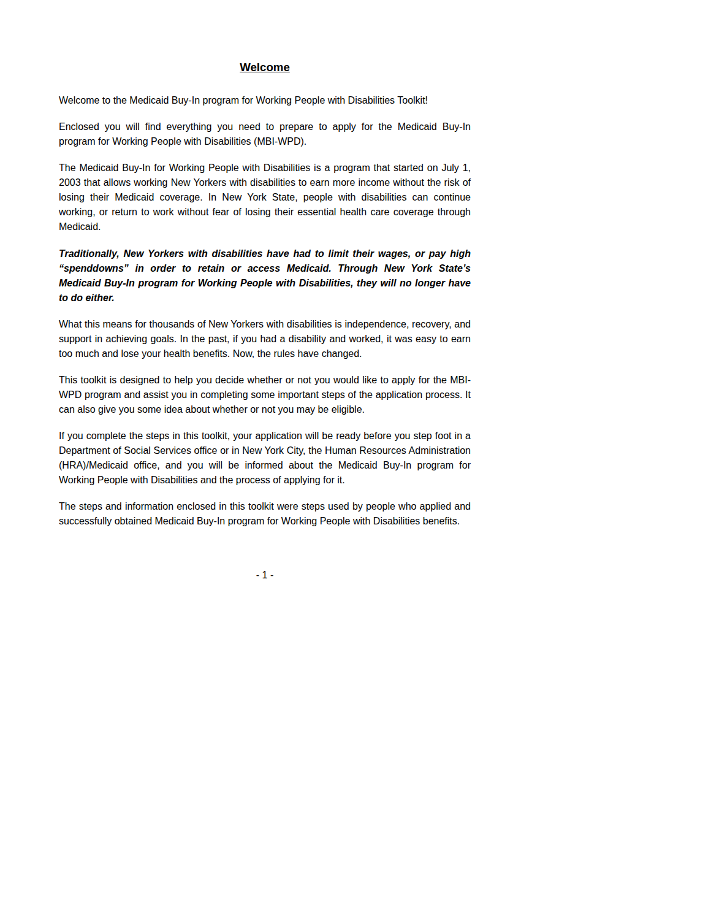Welcome
Welcome to the Medicaid Buy-In program for Working People with Disabilities Toolkit!
Enclosed you will find everything you need to prepare to apply for the Medicaid Buy-In program for Working People with Disabilities (MBI-WPD).
The Medicaid Buy-In for Working People with Disabilities is a program that started on July 1, 2003 that allows working New Yorkers with disabilities to earn more income without the risk of losing their Medicaid coverage. In New York State, people with disabilities can continue working, or return to work without fear of losing their essential health care coverage through Medicaid.
Traditionally, New Yorkers with disabilities have had to limit their wages, or pay high “spenddowns” in order to retain or access Medicaid. Through New York State’s Medicaid Buy-In program for Working People with Disabilities, they will no longer have to do either.
What this means for thousands of New Yorkers with disabilities is independence, recovery, and support in achieving goals. In the past, if you had a disability and worked, it was easy to earn too much and lose your health benefits. Now, the rules have changed.
This toolkit is designed to help you decide whether or not you would like to apply for the MBI-WPD program and assist you in completing some important steps of the application process. It can also give you some idea about whether or not you may be eligible.
If you complete the steps in this toolkit, your application will be ready before you step foot in a Department of Social Services office or in New York City, the Human Resources Administration (HRA)/Medicaid office, and you will be informed about the Medicaid Buy-In program for Working People with Disabilities and the process of applying for it.
The steps and information enclosed in this toolkit were steps used by people who applied and successfully obtained Medicaid Buy-In program for Working People with Disabilities benefits.
- 1 -